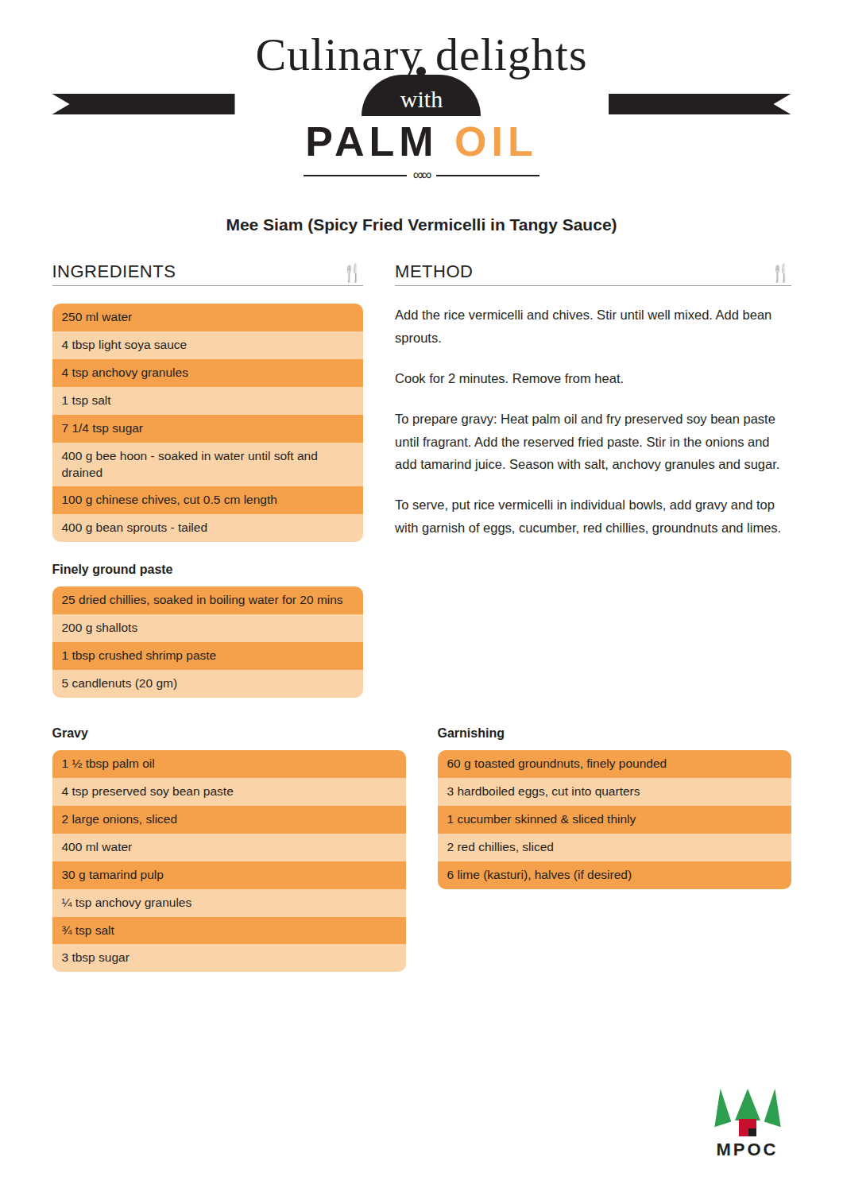Culinary delights
with
PALM OIL
∞∞
Mee Siam (Spicy Fried Vermicelli in Tangy Sauce)
INGREDIENTS
🍴
| 250 ml water |
| 4 tbsp light soya sauce |
| 4 tsp anchovy granules |
| 1 tsp salt |
| 7 1/4 tsp sugar |
| 400 g bee hoon - soaked in water until soft and drained |
| 100 g chinese chives, cut 0.5 cm length |
| 400 g bean sprouts - tailed |
Finely ground paste
| 25 dried chillies, soaked in boiling water for 20 mins |
| 200 g shallots |
| 1 tbsp crushed shrimp paste |
| 5 candlenuts (20 gm) |
METHOD
🍴
Add the rice vermicelli and chives. Stir until well mixed. Add bean sprouts.
Cook for 2 minutes. Remove from heat.
To prepare gravy: Heat palm oil and fry preserved soy bean paste until fragrant. Add the reserved fried paste. Stir in the onions and add tamarind juice. Season with salt, anchovy granules and sugar.
To serve, put rice vermicelli in individual bowls, add gravy and top with garnish of eggs, cucumber, red chillies, groundnuts and limes.
Gravy
| 1 ½ tbsp palm oil |
| 4 tsp preserved soy bean paste |
| 2 large onions, sliced |
| 400 ml water |
| 30 g tamarind pulp |
| ¼ tsp anchovy granules |
| ¾ tsp salt |
| 3 tbsp sugar |
Garnishing
| 60 g toasted groundnuts, finely pounded |
| 3 hardboiled eggs, cut into quarters |
| 1 cucumber skinned & sliced thinly |
| 2 red chillies, sliced |
| 6 lime (kasturi), halves (if desired) |
MPOC